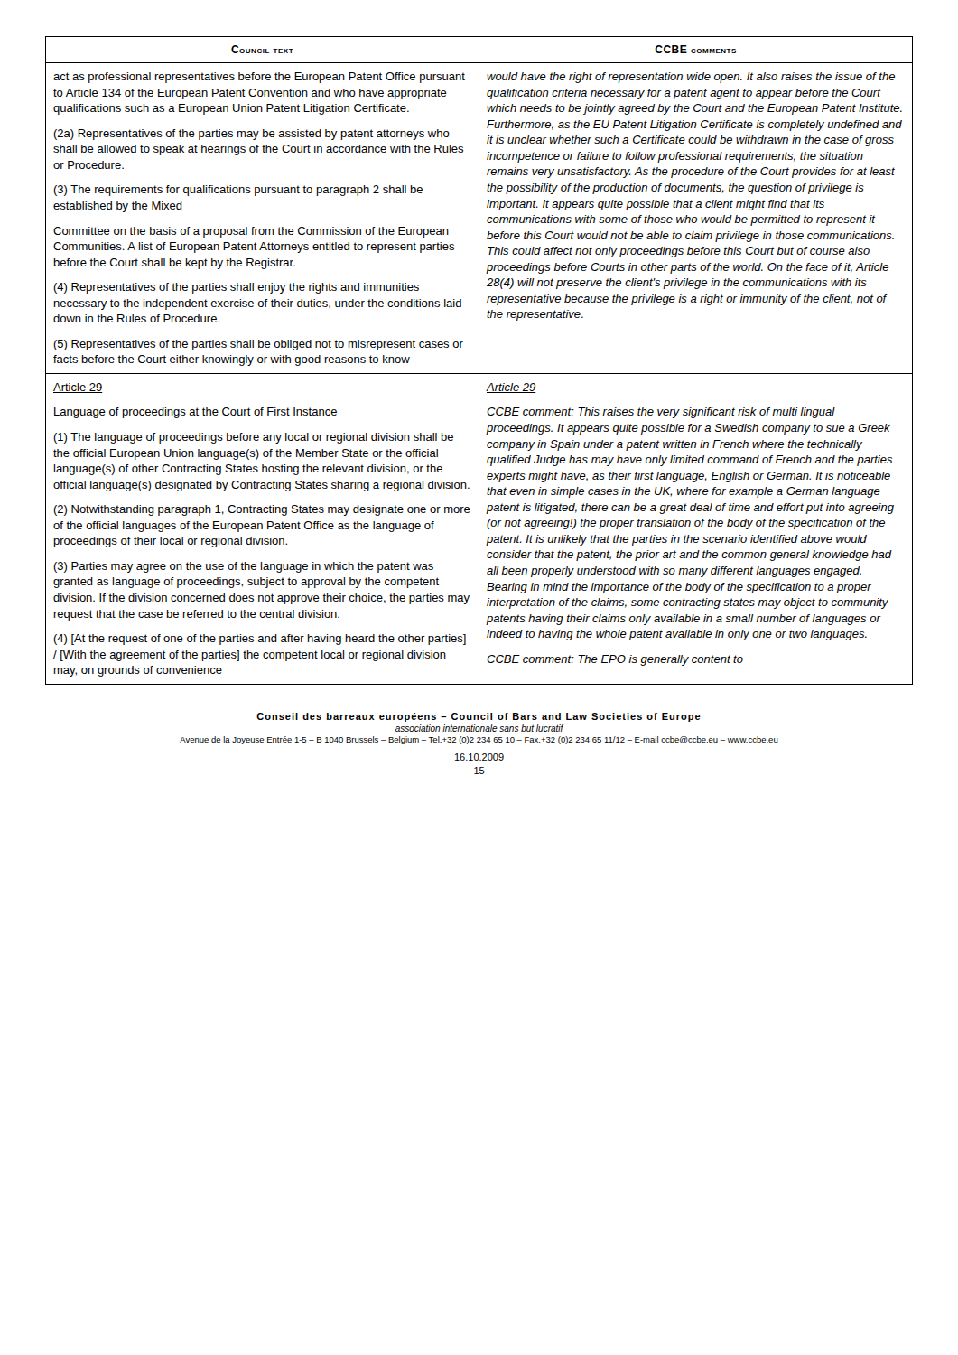| Council text | CCBE comments |
| --- | --- |
| act as professional representatives before the European Patent Office pursuant to Article 134 of the European Patent Convention and who have appropriate qualifications such as a European Union Patent Litigation Certificate. (2a) Representatives of the parties may be assisted by patent attorneys who shall be allowed to speak at hearings of the Court in accordance with the Rules or Procedure. (3) The requirements for qualifications pursuant to paragraph 2 shall be established by the Mixed Committee on the basis of a proposal from the Commission of the European Communities. A list of European Patent Attorneys entitled to represent parties before the Court shall be kept by the Registrar. (4) Representatives of the parties shall enjoy the rights and immunities necessary to the independent exercise of their duties, under the conditions laid down in the Rules of Procedure. (5) Representatives of the parties shall be obliged not to misrepresent cases or facts before the Court either knowingly or with good reasons to know | would have the right of representation wide open. It also raises the issue of the qualification criteria necessary for a patent agent to appear before the Court which needs to be jointly agreed by the Court and the European Patent Institute. Furthermore, as the EU Patent Litigation Certificate is completely undefined and it is unclear whether such a Certificate could be withdrawn in the case of gross incompetence or failure to follow professional requirements, the situation remains very unsatisfactory. As the procedure of the Court provides for at least the possibility of the production of documents, the question of privilege is important. It appears quite possible that a client might find that its communications with some of those who would be permitted to represent it before this Court would not be able to claim privilege in those communications. This could affect not only proceedings before this Court but of course also proceedings before Courts in other parts of the world. On the face of it, Article 28(4) will not preserve the client's privilege in the communications with its representative because the privilege is a right or immunity of the client, not of the representative . |
| Article 29 Language of proceedings at the Court of First Instance (1) The language of proceedings before any local or regional division shall be the official European Union language(s) of the Member State or the official language(s) of other Contracting States hosting the relevant division, or the official language(s) designated by Contracting States sharing a regional division. (2) Notwithstanding paragraph 1, Contracting States may designate one or more of the official languages of the European Patent Office as the language of proceedings of their local or regional division. (3) Parties may agree on the use of the language in which the patent was granted as language of proceedings, subject to approval by the competent division. If the division concerned does not approve their choice, the parties may request that the case be referred to the central division. (4) [At the request of one of the parties and after having heard the other parties] / [With the agreement of the parties] the competent local or regional division may, on grounds of convenience | Article 29 CCBE comment: This raises the very significant risk of multi lingual proceedings. It appears quite possible for a Swedish company to sue a Greek company in Spain under a patent written in French where the technically qualified Judge has may have only limited command of French and the parties experts might have, as their first language, English or German. It is noticeable that even in simple cases in the UK, where for example a German language patent is litigated, there can be a great deal of time and effort put into agreeing (or not agreeing!) the proper translation of the body of the specification of the patent. It is unlikely that the parties in the scenario identified above would consider that the patent, the prior art and the common general knowledge had all been properly understood with so many different languages engaged. Bearing in mind the importance of the body of the specification to a proper interpretation of the claims, some contracting states may object to community patents having their claims only available in a small number of languages or indeed to having the whole patent available in only one or two languages. CCBE comment: The EPO is generally content to |
Conseil des barreaux européens – Council of Bars and Law Societies of Europe
association internationale sans but lucratif
Avenue de la Joyeuse Entrée 1-5 – B 1040 Brussels – Belgium – Tel.+32 (0)2 234 65 10 – Fax.+32 (0)2 234 65 11/12 – E-mail ccbe@ccbe.eu – www.ccbe.eu
16.10.2009
15